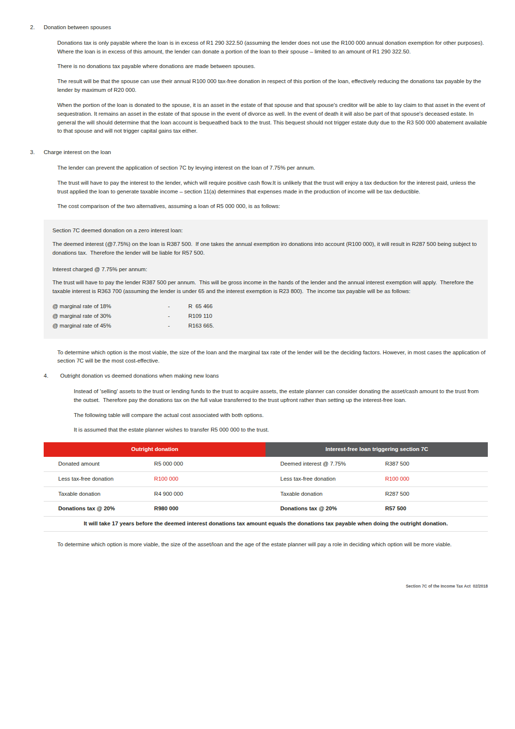Donation between spouses
Donations tax is only payable where the loan is in excess of R1 290 322.50 (assuming the lender does not use the R100 000 annual donation exemption for other purposes). Where the loan is in excess of this amount, the lender can donate a portion of the loan to their spouse – limited to an amount of R1 290 322.50.
There is no donations tax payable where donations are made between spouses.
The result will be that the spouse can use their annual R100 000 tax-free donation in respect of this portion of the loan, effectively reducing the donations tax payable by the lender by maximum of R20 000.
When the portion of the loan is donated to the spouse, it is an asset in the estate of that spouse and that spouse's creditor will be able to lay claim to that asset in the event of sequestration. It remains an asset in the estate of that spouse in the event of divorce as well. In the event of death it will also be part of that spouse's deceased estate. In general the will should determine that the loan account is bequeathed back to the trust. This bequest should not trigger estate duty due to the R3 500 000 abatement available to that spouse and will not trigger capital gains tax either.
Charge interest on the loan
The lender can prevent the application of section 7C by levying interest on the loan of 7.75% per annum.
The trust will have to pay the interest to the lender, which will require positive cash flow.It is unlikely that the trust will enjoy a tax deduction for the interest paid, unless the trust applied the loan to generate taxable income – section 11(a) determines that expenses made in the production of income will be tax deductible.
The cost comparison of the two alternatives, assuming a loan of R5 000 000, is as follows:
Section 7C deemed donation on a zero interest loan:
The deemed interest (@7.75%) on the loan is R387 500. If one takes the annual exemption iro donations into account (R100 000), it will result in R287 500 being subject to donations tax. Therefore the lender will be liable for R57 500.
Interest charged @ 7.75% per annum:
The trust will have to pay the lender R387 500 per annum. This will be gross income in the hands of the lender and the annual interest exemption will apply. Therefore the taxable interest is R363 700 (assuming the lender is under 65 and the interest exemption is R23 800). The income tax payable will be as follows:
| @ marginal rate of 18% | - | R 65 466 |
| @ marginal rate of 30% | - | R109 110 |
| @ marginal rate of 45% | - | R163 665. |
To determine which option is the most viable, the size of the loan and the marginal tax rate of the lender will be the deciding factors. However, in most cases the application of section 7C will be the most cost-effective.
Outright donation vs deemed donations when making new loans
Instead of 'selling' assets to the trust or lending funds to the trust to acquire assets, the estate planner can consider donating the asset/cash amount to the trust from the outset. Therefore pay the donations tax on the full value transferred to the trust upfront rather than setting up the interest-free loan.
The following table will compare the actual cost associated with both options.
It is assumed that the estate planner wishes to transfer R5 000 000 to the trust.
| Outright donation | Interest-free loan triggering section 7C |
| --- | --- |
| Donated amount | R5 000 000 | Deemed interest @ 7.75% | R387 500 |
| Less tax-free donation | R100 000 | Less tax-free donation | R100 000 |
| Taxable donation | R4 900 000 | Taxable donation | R287 500 |
| Donations tax @ 20% | R980 000 | Donations tax @ 20% | R57 500 |
| It will take 17 years before the deemed interest donations tax amount equals the donations tax payable when doing the outright donation. |
To determine which option is more viable, the size of the asset/loan and the age of the estate planner will pay a role in deciding which option will be more viable.
Section 7C of the Income Tax Act 02/2018